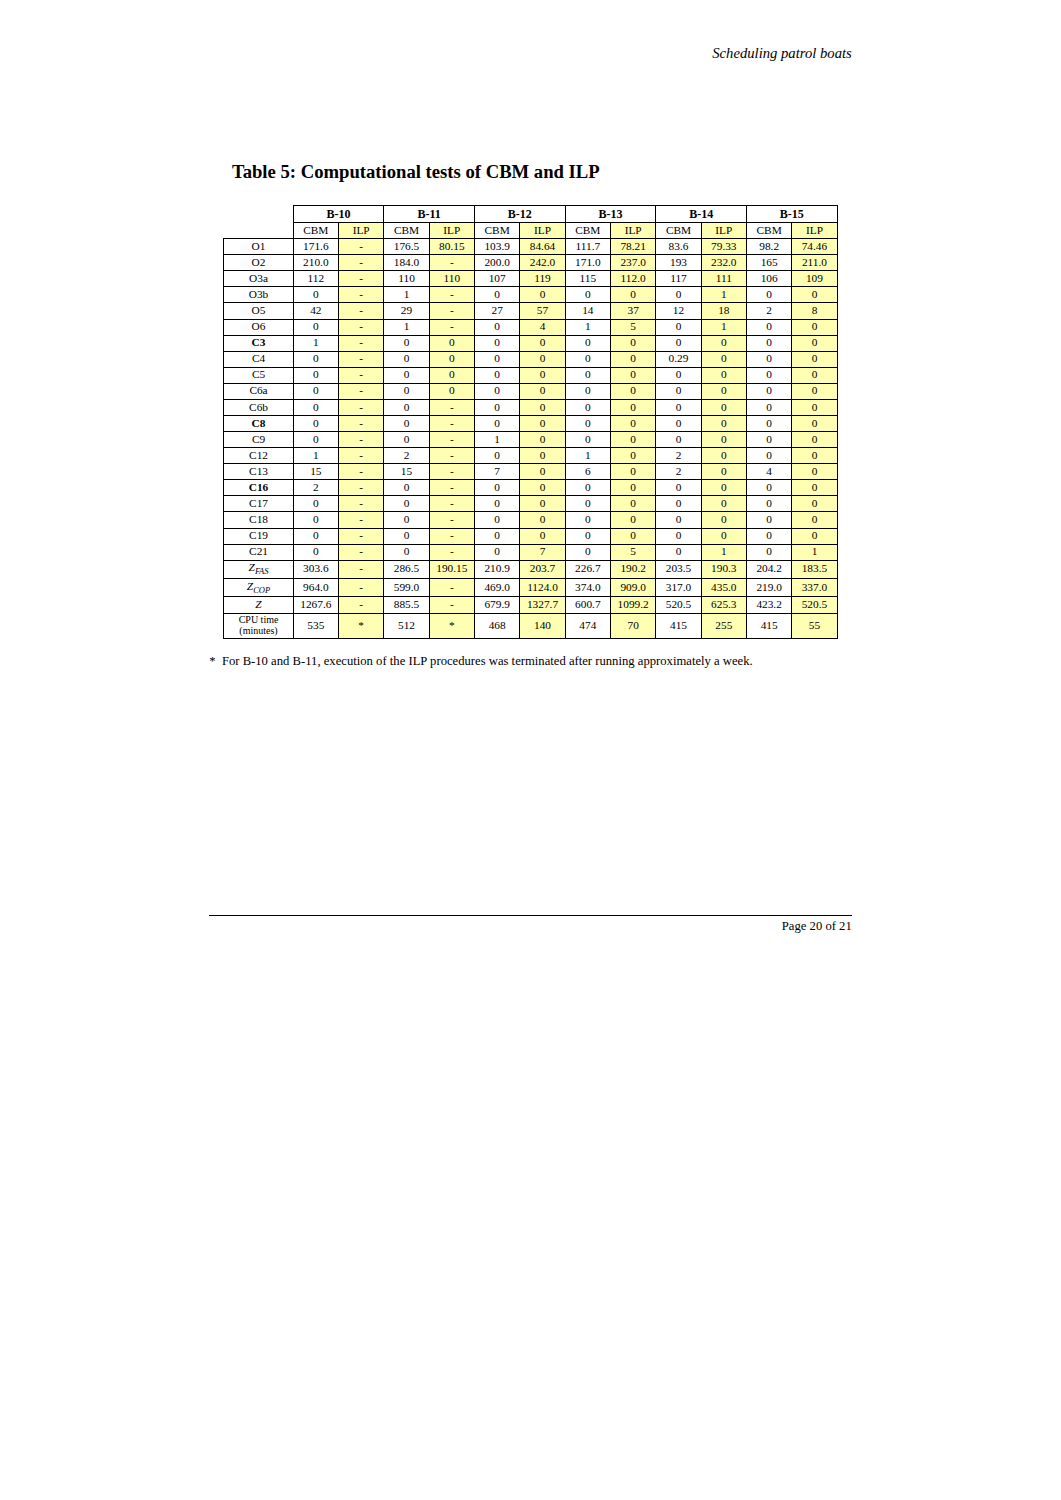Scheduling patrol boats
Table 5: Computational tests of CBM and ILP
| | B-10 | B-11 | B-12 | B-13 | B-14 | B-15 |
| --- | --- | --- | --- | --- | --- | --- |
| | CBM | ILP | CBM | ILP | CBM | ILP | CBM | ILP | CBM | ILP | CBM | ILP |
| O1 | 171.6 | - | 176.5 | 80.15 | 103.9 | 84.64 | 111.7 | 78.21 | 83.6 | 79.33 | 98.2 | 74.46 |
| O2 | 210.0 | - | 184.0 | - | 200.0 | 242.0 | 171.0 | 237.0 | 193 | 232.0 | 165 | 211.0 |
| O3a | 112 | - | 110 | 110 | 107 | 119 | 115 | 112.0 | 117 | 111 | 106 | 109 |
| O3b | 0 | - | 1 | - | 0 | 0 | 0 | 0 | 0 | 1 | 0 | 0 |
| O5 | 42 | - | 29 | - | 27 | 57 | 14 | 37 | 12 | 18 | 2 | 8 |
| O6 | 0 | - | 1 | - | 0 | 4 | 1 | 5 | 0 | 1 | 0 | 0 |
| C3 | 1 | - | 0 | 0 | 0 | 0 | 0 | 0 | 0 | 0 | 0 | 0 |
| C4 | 0 | - | 0 | 0 | 0 | 0 | 0 | 0 | 0.29 | 0 | 0 | 0 |
| C5 | 0 | - | 0 | 0 | 0 | 0 | 0 | 0 | 0 | 0 | 0 | 0 |
| C6a | 0 | - | 0 | 0 | 0 | 0 | 0 | 0 | 0 | 0 | 0 | 0 |
| C6b | 0 | - | 0 | - | 0 | 0 | 0 | 0 | 0 | 0 | 0 | 0 |
| C8 | 0 | - | 0 | - | 0 | 0 | 0 | 0 | 0 | 0 | 0 | 0 |
| C9 | 0 | - | 0 | - | 1 | 0 | 0 | 0 | 0 | 0 | 0 | 0 |
| C12 | 1 | - | 2 | - | 0 | 0 | 1 | 0 | 2 | 0 | 0 | 0 |
| C13 | 15 | - | 15 | - | 7 | 0 | 6 | 0 | 2 | 0 | 4 | 0 |
| C16 | 2 | - | 0 | - | 0 | 0 | 0 | 0 | 0 | 0 | 0 | 0 |
| C17 | 0 | - | 0 | - | 0 | 0 | 0 | 0 | 0 | 0 | 0 | 0 |
| C18 | 0 | - | 0 | - | 0 | 0 | 0 | 0 | 0 | 0 | 0 | 0 |
| C19 | 0 | - | 0 | - | 0 | 0 | 0 | 0 | 0 | 0 | 0 | 0 |
| C21 | 0 | - | 0 | - | 0 | 7 | 0 | 5 | 0 | 1 | 0 | 1 |
| Z FAS | 303.6 | - | 286.5 | 190.15 | 210.9 | 203.7 | 226.7 | 190.2 | 203.5 | 190.3 | 204.2 | 183.5 |
| Z COP | 964.0 | - | 599.0 | - | 469.0 | 1124.0 | 374.0 | 909.0 | 317.0 | 435.0 | 219.0 | 337.0 |
| Z | 1267.6 | - | 885.5 | - | 679.9 | 1327.7 | 600.7 | 1099.2 | 520.5 | 625.3 | 423.2 | 520.5 |
| CPU time (minutes) | 535 | * | 512 | * | 468 | 140 | 474 | 70 | 415 | 255 | 415 | 55 |
* For B-10 and B-11, execution of the ILP procedures was terminated after running approximately a week.
Page 20 of 21